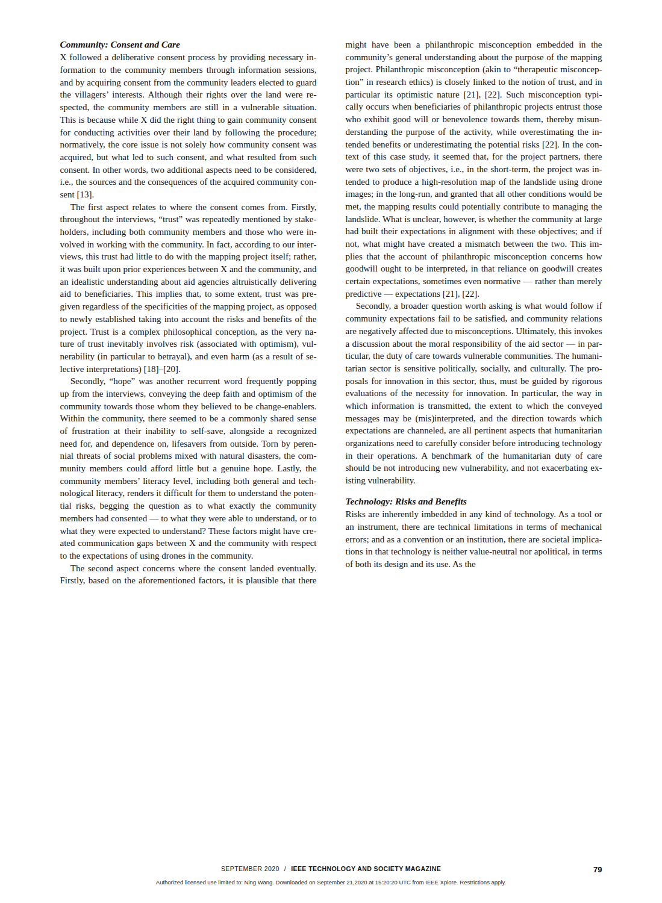Community: Consent and Care
X followed a deliberative consent process by providing necessary information to the community members through information sessions, and by acquiring consent from the community leaders elected to guard the villagers’ interests. Although their rights over the land were respected, the community members are still in a vulnerable situation. This is because while X did the right thing to gain community consent for conducting activities over their land by following the procedure; normatively, the core issue is not solely how community consent was acquired, but what led to such consent, and what resulted from such consent. In other words, two additional aspects need to be considered, i.e., the sources and the consequences of the acquired community consent [13].
The first aspect relates to where the consent comes from. Firstly, throughout the interviews, “trust” was repeatedly mentioned by stakeholders, including both community members and those who were involved in working with the community. In fact, according to our interviews, this trust had little to do with the mapping project itself; rather, it was built upon prior experiences between X and the community, and an idealistic understanding about aid agencies altruistically delivering aid to beneficiaries. This implies that, to some extent, trust was pregiven regardless of the specificities of the mapping project, as opposed to newly established taking into account the risks and benefits of the project. Trust is a complex philosophical conception, as the very nature of trust inevitably involves risk (associated with optimism), vulnerability (in particular to betrayal), and even harm (as a result of selective interpretations) [18]–[20].
Secondly, “hope” was another recurrent word frequently popping up from the interviews, conveying the deep faith and optimism of the community towards those whom they believed to be change-enablers. Within the community, there seemed to be a commonly shared sense of frustration at their inability to self-save, alongside a recognized need for, and dependence on, lifesavers from outside. Torn by perennial threats of social problems mixed with natural disasters, the community members could afford little but a genuine hope. Lastly, the community members’ literacy level, including both general and technological literacy, renders it difficult for them to understand the potential risks, begging the question as to what exactly the community members had consented — to what they were able to understand, or to what they were expected to understand? These factors might have created communication gaps between X and the community with respect to the expectations of using drones in the community.
The second aspect concerns where the consent landed eventually. Firstly, based on the aforementioned factors, it is plausible that there might have been a philanthropic misconception embedded in the community’s general understanding about the purpose of the mapping project. Philanthropic misconception (akin to “therapeutic misconception” in research ethics) is closely linked to the notion of trust, and in particular its optimistic nature [21], [22]. Such misconception typically occurs when beneficiaries of philanthropic projects entrust those who exhibit good will or benevolence towards them, thereby misunderstanding the purpose of the activity, while overestimating the intended benefits or underestimating the potential risks [22]. In the context of this case study, it seemed that, for the project partners, there were two sets of objectives, i.e., in the short-term, the project was intended to produce a high-resolution map of the landslide using drone images; in the long-run, and granted that all other conditions would be met, the mapping results could potentially contribute to managing the landslide. What is unclear, however, is whether the community at large had built their expectations in alignment with these objectives; and if not, what might have created a mismatch between the two. This implies that the account of philanthropic misconception concerns how goodwill ought to be interpreted, in that reliance on goodwill creates certain expectations, sometimes even normative — rather than merely predictive — expectations [21], [22].
Secondly, a broader question worth asking is what would follow if community expectations fail to be satisfied, and community relations are negatively affected due to misconceptions. Ultimately, this invokes a discussion about the moral responsibility of the aid sector — in particular, the duty of care towards vulnerable communities. The humanitarian sector is sensitive politically, socially, and culturally. The proposals for innovation in this sector, thus, must be guided by rigorous evaluations of the necessity for innovation. In particular, the way in which information is transmitted, the extent to which the conveyed messages may be (mis)interpreted, and the direction towards which expectations are channeled, are all pertinent aspects that humanitarian organizations need to carefully consider before introducing technology in their operations. A benchmark of the humanitarian duty of care should be not introducing new vulnerability, and not exacerbating existing vulnerability.
Technology: Risks and Benefits
Risks are inherently imbedded in any kind of technology. As a tool or an instrument, there are technical limitations in terms of mechanical errors; and as a convention or an institution, there are societal implications in that technology is neither value-neutral nor apolitical, in terms of both its design and its use. As the
SEPTEMBER 2020 / IEEE TECHNOLOGY AND SOCIETY MAGAZINE 79
Authorized licensed use limited to: Ning Wang. Downloaded on September 21,2020 at 15:20:20 UTC from IEEE Xplore. Restrictions apply.